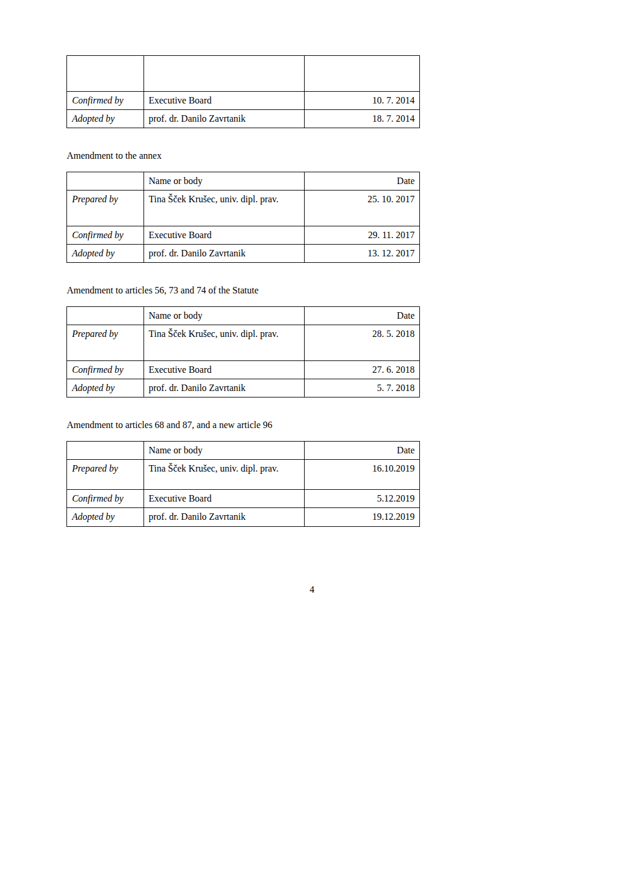| Confirmed by | Executive Board | 10. 7. 2014 |
| Adopted by | prof. dr. Danilo Zavrtanik | 18. 7. 2014 |
Amendment to the annex
| | Name or body | Date |
| Prepared by | Tina Šček Krušec, univ. dipl. prav. | 25. 10. 2017 |
| Confirmed by | Executive Board | 29. 11. 2017 |
| Adopted by | prof. dr. Danilo Zavrtanik | 13. 12. 2017 |
Amendment to articles 56, 73 and 74 of the Statute
| | Name or body | Date |
| Prepared by | Tina Šček Krušec, univ. dipl. prav. | 28. 5. 2018 |
| Confirmed by | Executive Board | 27. 6. 2018 |
| Adopted by | prof. dr. Danilo Zavrtanik | 5. 7. 2018 |
Amendment to articles 68 and 87, and a new article 96
| | Name or body | Date |
| Prepared by | Tina Šček Krušec, univ. dipl. prav. | 16.10.2019 |
| Confirmed by | Executive Board | 5.12.2019 |
| Adopted by | prof. dr. Danilo Zavrtanik | 19.12.2019 |
4